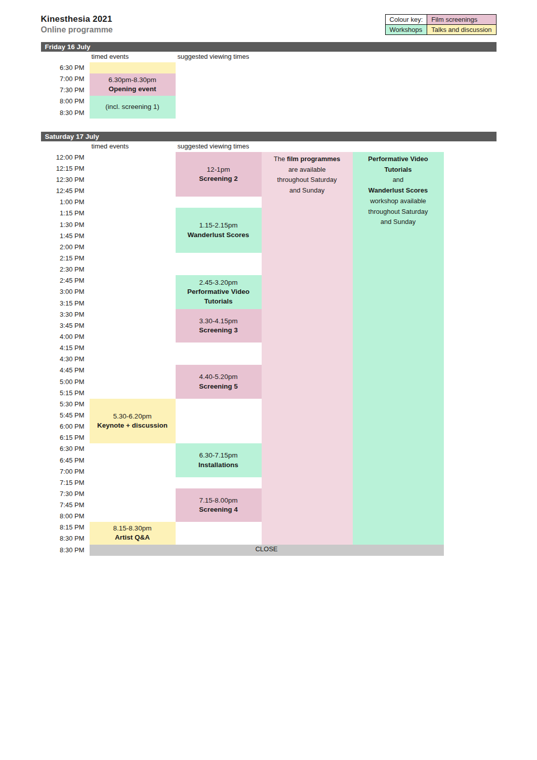Kinesthesia 2021
Online programme
| Colour key: | Film screenings |
| Workshops | Talks and discussion |
Friday 16 July
timed events
suggested viewing times
6:30 PM
7:00 PM
6.30pm-8.30pm Opening event
7:30 PM
8:00 PM
(incl. screening 1)
8:30 PM
Saturday 17 July
timed events
suggested viewing times
12:00 PM
12:15 PM
12:30 PM
12:45 PM
1:00 PM
1:15 PM
1:30 PM
1:45 PM
2:00 PM
2:15 PM
2:30 PM
2:45 PM
3:00 PM
3:15 PM
3:30 PM
3:45 PM
4:00 PM
4:15 PM
4:30 PM
4:45 PM
5:00 PM
5:15 PM
5:30 PM
5:45 PM
6:00 PM
6:15 PM
6:30 PM
6:45 PM
7:00 PM
7:15 PM
7:30 PM
7:45 PM
8:00 PM
8:15 PM
8:30 PM
8:30 PM
5.30-6.20pm Keynote + discussion
8.15-8.30pm Artist Q&A
12-1pm Screening 2
1.15-2.15pm Wanderlust Scores
2.45-3.20pm Performative Video Tutorials
3.30-4.15pm Screening 3
4.40-5.20pm Screening 5
6.30-7.15pm Installations
7.15-8.00pm Screening 4
The film programmes are available throughout Saturday and Sunday
Performative Video Tutorials and Wanderlust Scores workshop available throughout Saturday and Sunday
CLOSE